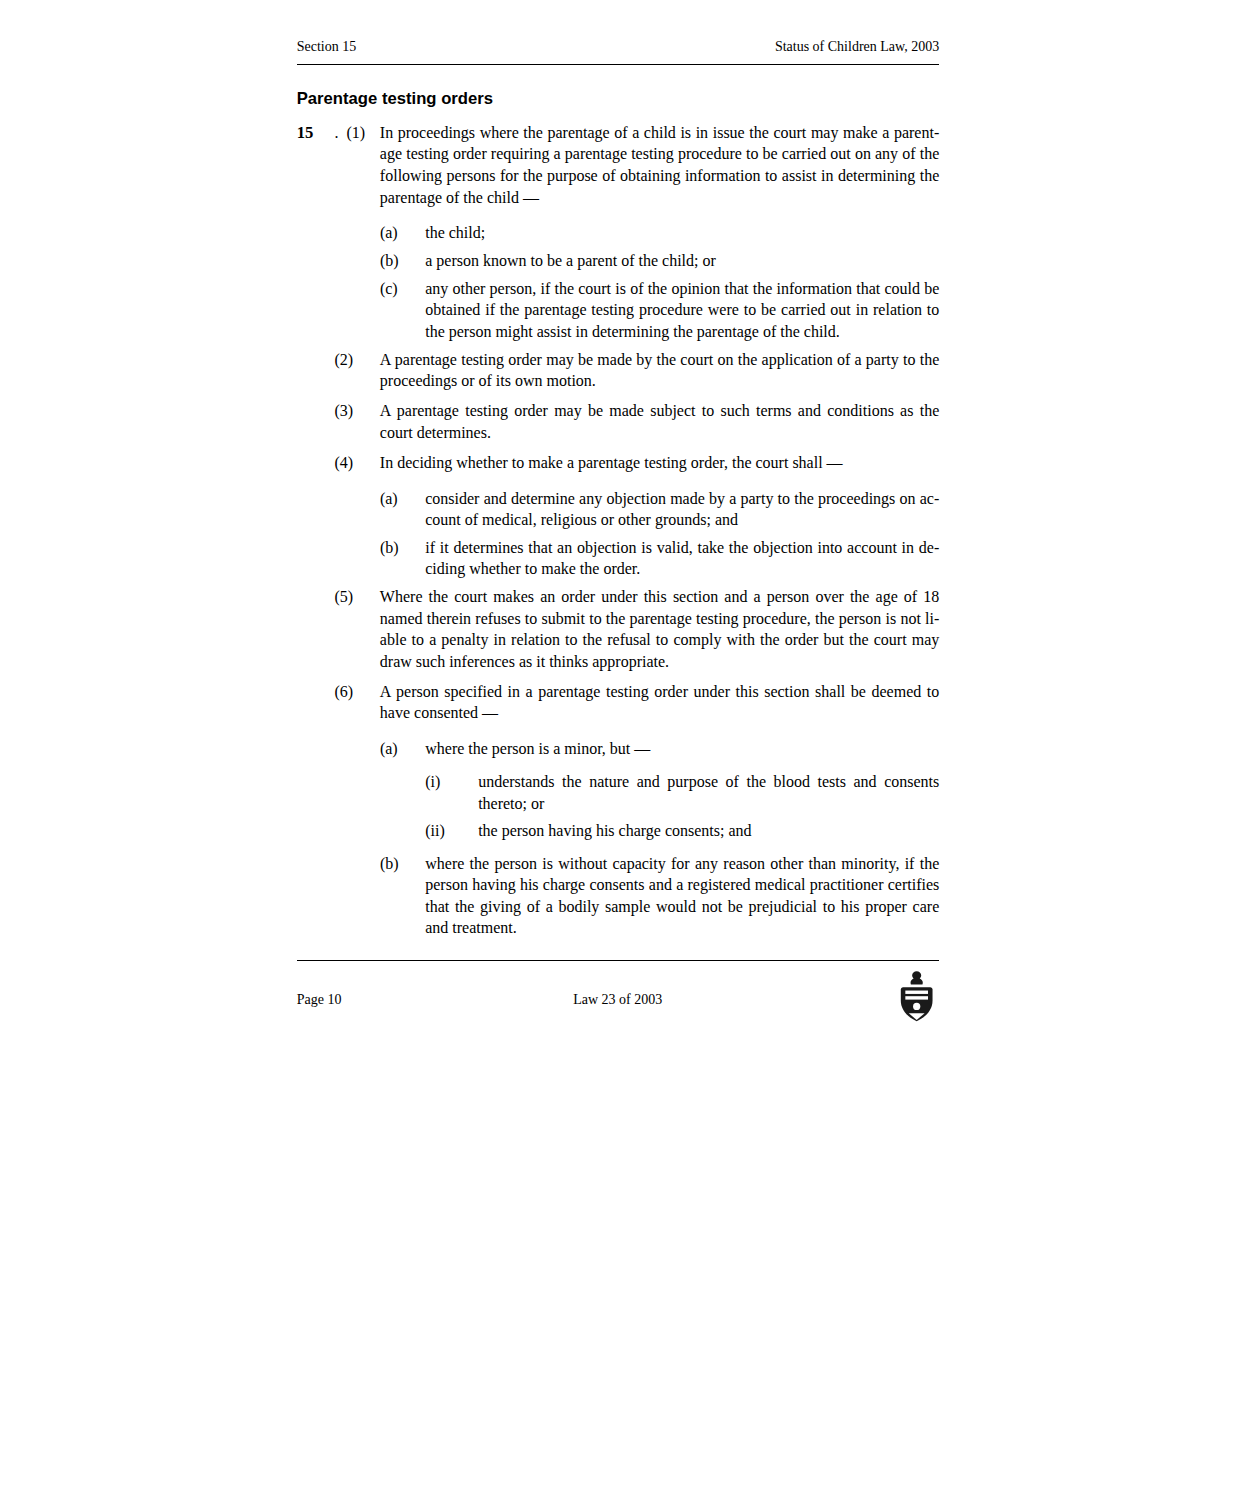Section 15 Status of Children Law, 2003
Parentage testing orders
15
. (1)
In proceedings where the parentage of a child is in issue the court may make a parentage testing order requiring a parentage testing procedure to be carried out on any of the following persons for the purpose of obtaining information to assist in determining the parentage of the child —
(a)
the child;
(b)
a person known to be a parent of the child; or
(c)
any other person, if the court is of the opinion that the information that could be obtained if the parentage testing procedure were to be carried out in relation to the person might assist in determining the parentage of the child.
(2)
A parentage testing order may be made by the court on the application of a party to the proceedings or of its own motion.
(3)
A parentage testing order may be made subject to such terms and conditions as the court determines.
(4)
In deciding whether to make a parentage testing order, the court shall —
(a)
consider and determine any objection made by a party to the proceedings on account of medical, religious or other grounds; and
(b)
if it determines that an objection is valid, take the objection into account in deciding whether to make the order.
(5)
Where the court makes an order under this section and a person over the age of 18 named therein refuses to submit to the parentage testing procedure, the person is not liable to a penalty in relation to the refusal to comply with the order but the court may draw such inferences as it thinks appropriate.
(6)
A person specified in a parentage testing order under this section shall be deemed to have consented —
(a)
where the person is a minor, but —
(i)
understands the nature and purpose of the blood tests and consents thereto; or
(ii)
the person having his charge consents; and
(b)
where the person is without capacity for any reason other than minority, if the person having his charge consents and a registered medical practitioner certifies that the giving of a bodily sample would not be prejudicial to his proper care and treatment.
Page 10 Law 23 of 2003